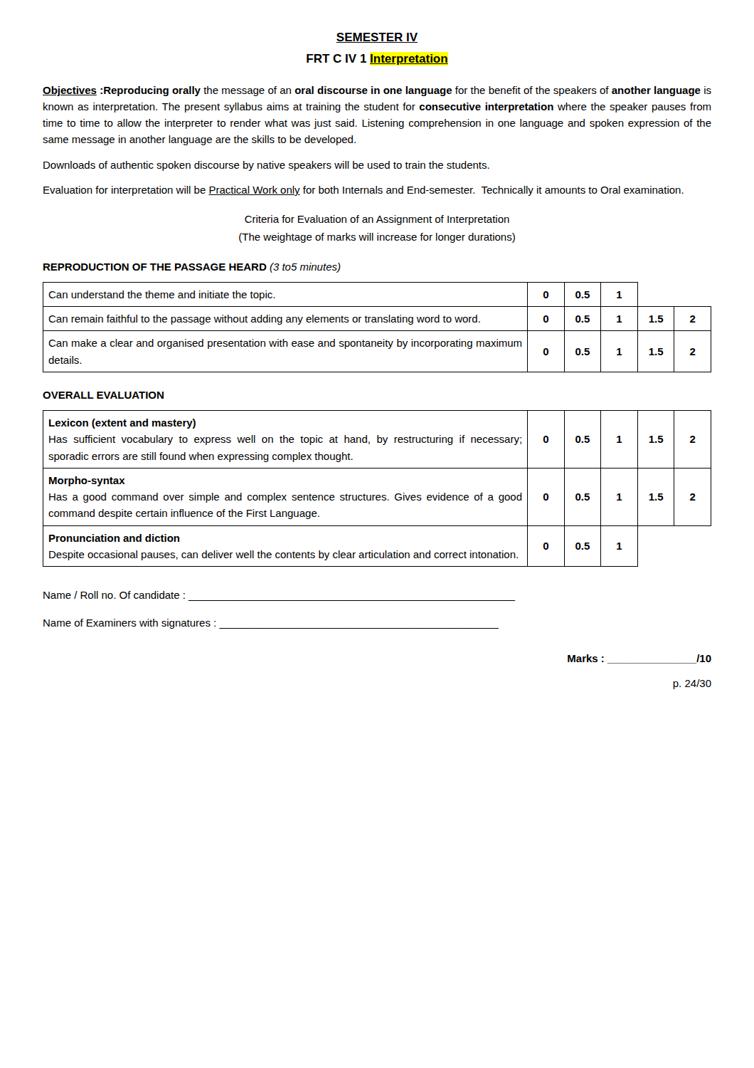SEMESTER IV
FRT C IV 1 Interpretation
Objectives :Reproducing orally the message of an oral discourse in one language for the benefit of the speakers of another language is known as interpretation. The present syllabus aims at training the student for consecutive interpretation where the speaker pauses from time to time to allow the interpreter to render what was just said. Listening comprehension in one language and spoken expression of the same message in another language are the skills to be developed.
Downloads of authentic spoken discourse by native speakers will be used to train the students.
Evaluation for interpretation will be Practical Work only for both Internals and End-semester. Technically it amounts to Oral examination.
Criteria for Evaluation of an Assignment of Interpretation
(The weightage of marks will increase for longer durations)
REPRODUCTION OF THE PASSAGE HEARD (3 to5 minutes)
| Can understand the theme and initiate the topic. | 0 | 0.5 | 1 | | |
| Can remain faithful to the passage without adding any elements or translating word to word. | 0 | 0.5 | 1 | 1.5 | 2 |
| Can make a clear and organised presentation with ease and spontaneity by incorporating maximum details. | 0 | 0.5 | 1 | 1.5 | 2 |
OVERALL EVALUATION
| Lexicon (extent and mastery) Has sufficient vocabulary to express well on the topic at hand, by restructuring if necessary; sporadic errors are still found when expressing complex thought. | 0 | 0.5 | 1 | 1.5 | 2 |
| Morpho-syntax Has a good command over simple and complex sentence structures. Gives evidence of a good command despite certain influence of the First Language. | 0 | 0.5 | 1 | 1.5 | 2 |
| Pronunciation and diction Despite occasional pauses, can deliver well the contents by clear articulation and correct intonation. | 0 | 0.5 | 1 | | |
Name / Roll no. Of candidate : _______________________________________________________
Name of Examiners with signatures : _______________________________________________
Marks : _______________/10
p. 24/30